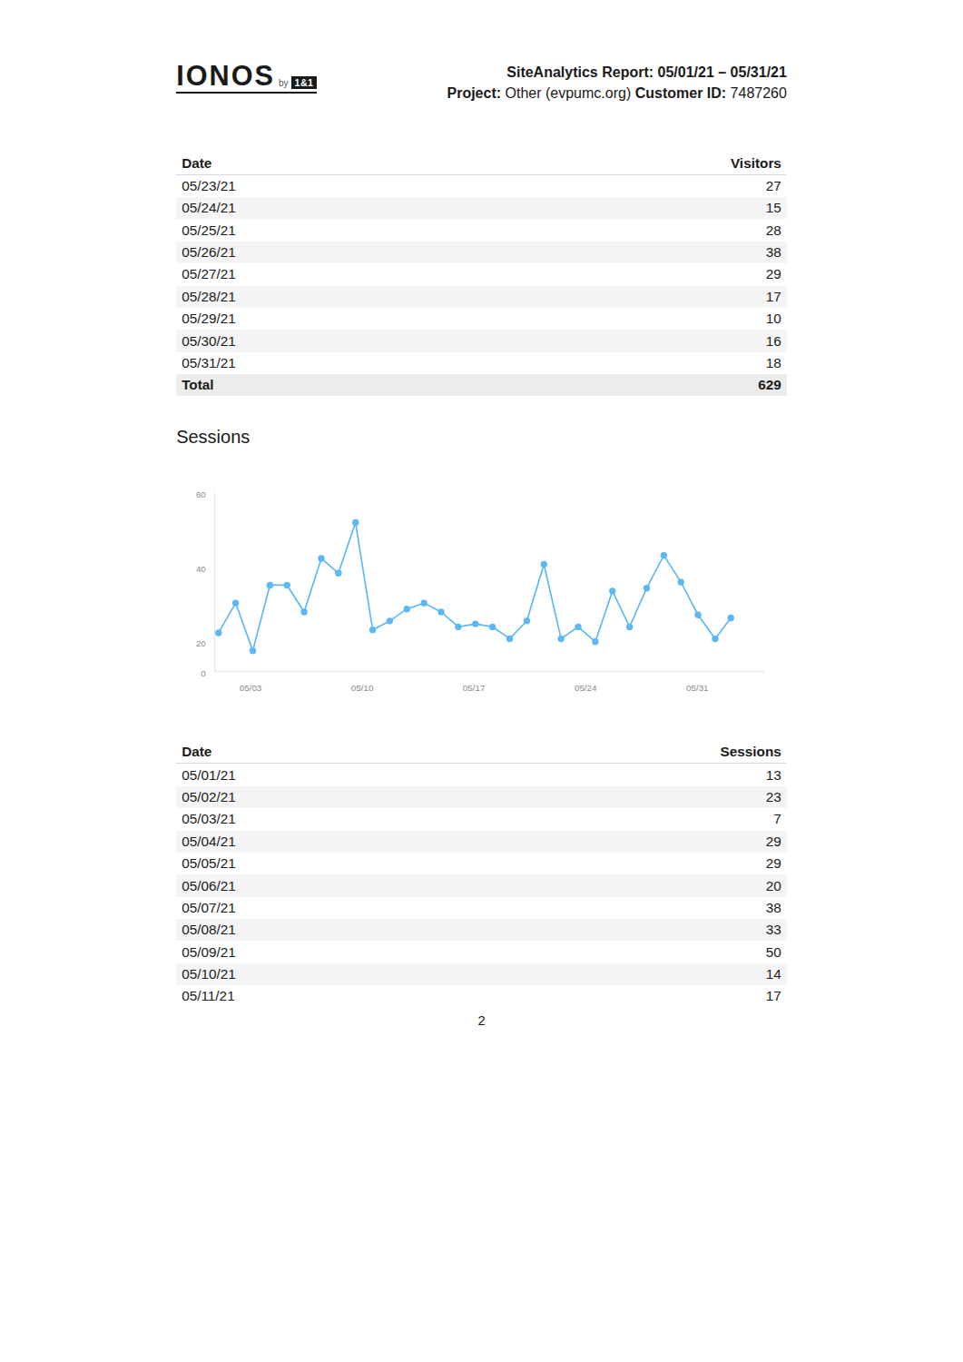IONOS by 1&1
SiteAnalytics Report: 05/01/21 – 05/31/21
Project: Other (evpumc.org) Customer ID: 7487260
| Date | Visitors |
| --- | --- |
| 05/23/21 | 27 |
| 05/24/21 | 15 |
| 05/25/21 | 28 |
| 05/26/21 | 38 |
| 05/27/21 | 29 |
| 05/28/21 | 17 |
| 05/29/21 | 10 |
| 05/30/21 | 16 |
| 05/31/21 | 18 |
| Total | 629 |
Sessions
60 40 20 0 05/03 05/10 05/17 05/24 05/31
| Date | Sessions |
| --- | --- |
| 05/01/21 | 13 |
| 05/02/21 | 23 |
| 05/03/21 | 7 |
| 05/04/21 | 29 |
| 05/05/21 | 29 |
| 05/06/21 | 20 |
| 05/07/21 | 38 |
| 05/08/21 | 33 |
| 05/09/21 | 50 |
| 05/10/21 | 14 |
| 05/11/21 | 17 |
2